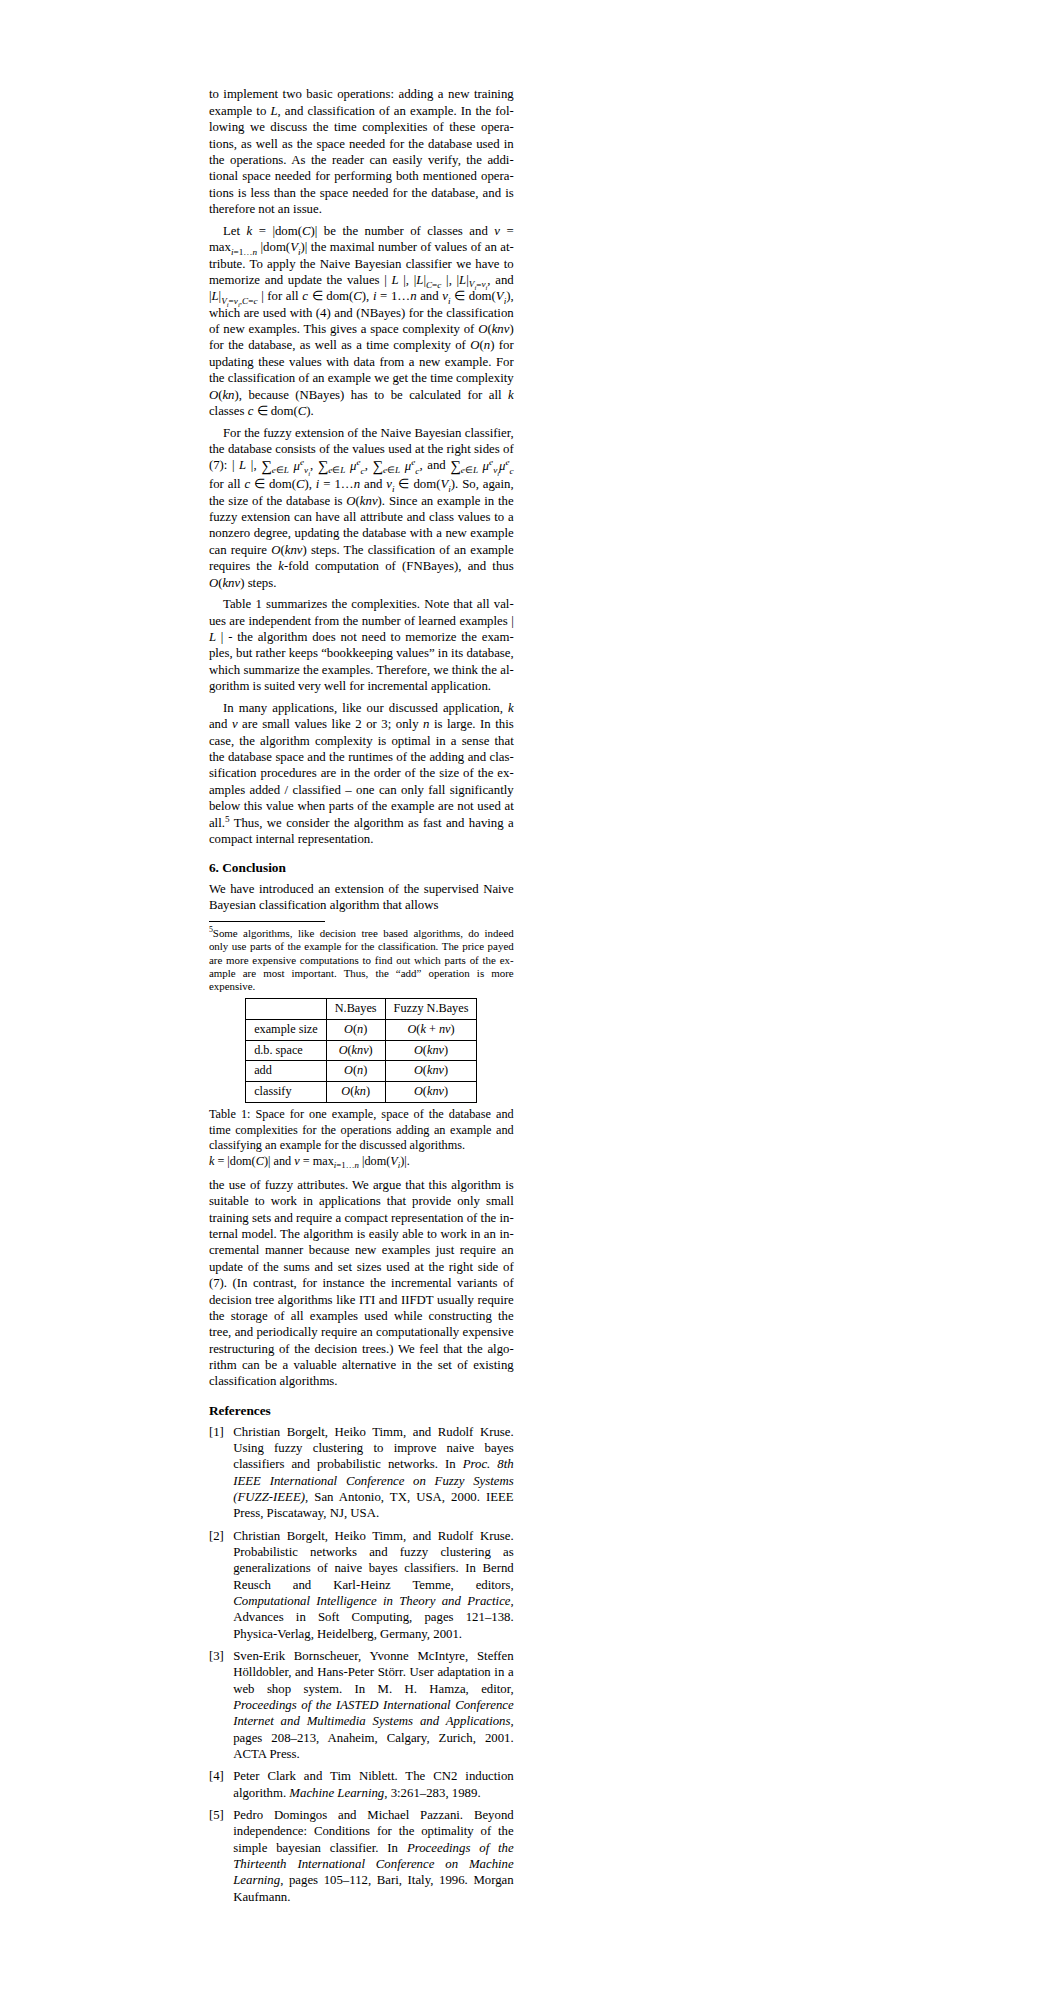to implement two basic operations: adding a new training example to L, and classification of an example. In the following we discuss the time complexities of these operations, as well as the space needed for the database used in the operations. As the reader can easily verify, the additional space needed for performing both mentioned operations is less than the space needed for the database, and is therefore not an issue.
Let k = |dom(C)| be the number of classes and v = maxi=1…n |dom(Vi)| the maximal number of values of an attribute. To apply the Naive Bayesian classifier we have to memorize and update the values | L |, |L|C=c |, |L|Vi=vi, and |L|Vi=vi,C=c | for all c ∈ dom(C), i = 1…n and vi ∈ dom(Vi), which are used with (4) and (NBayes) for the classification of new examples. This gives a space complexity of O(knv) for the database, as well as a time complexity of O(n) for updating these values with data from a new example. For the classification of an example we get the time complexity O(kn), because (NBayes) has to be calculated for all k classes c ∈ dom(C).
For the fuzzy extension of the Naive Bayesian classifier, the database consists of the values used at the right sides of (7): | L |, ∑e∈L μevi, ∑e∈L μec, ∑e∈L μec, and ∑e∈L μeviμec for all c ∈ dom(C), i = 1…n and vi ∈ dom(Vi). So, again, the size of the database is O(knv). Since an example in the fuzzy extension can have all attribute and class values to a nonzero degree, updating the database with a new example can require O(knv) steps. The classification of an example requires the k-fold computation of (FNBayes), and thus O(knv) steps.
Table 1 summarizes the complexities. Note that all values are independent from the number of learned examples | L | - the algorithm does not need to memorize the examples, but rather keeps “bookkeeping values” in its database, which summarize the examples. Therefore, we think the algorithm is suited very well for incremental application.
In many applications, like our discussed application, k and v are small values like 2 or 3; only n is large. In this case, the algorithm complexity is optimal in a sense that the database space and the runtimes of the adding and classification procedures are in the order of the size of the examples added / classified – one can only fall significantly below this value when parts of the example are not used at all.5 Thus, we consider the algorithm as fast and having a compact internal representation.
6. Conclusion
We have introduced an extension of the supervised Naive Bayesian classification algorithm that allows
5Some algorithms, like decision tree based algorithms, do indeed only use parts of the example for the classification. The price payed are more expensive computations to find out which parts of the example are most important. Thus, the “add” operation is more expensive.
| | N.Bayes | Fuzzy N.Bayes |
| --- | --- | --- |
| example size | O ( n ) | O ( k + nv ) |
| d.b. space | O ( knv ) | O ( knv ) |
| add | O ( n ) | O ( knv ) |
| classify | O ( kn ) | O ( knv ) |
Table 1: Space for one example, space of the database and time complexities for the operations adding an example and classifying an example for the discussed algorithms.
k = |dom(C)| and v = maxi=1…n |dom(Vi)|.
the use of fuzzy attributes. We argue that this algorithm is suitable to work in applications that provide only small training sets and require a compact representation of the internal model. The algorithm is easily able to work in an incremental manner because new examples just require an update of the sums and set sizes used at the right side of (7). (In contrast, for instance the incremental variants of decision tree algorithms like ITI and IIFDT usually require the storage of all examples used while constructing the tree, and periodically require an computationally expensive restructuring of the decision trees.) We feel that the algorithm can be a valuable alternative in the set of existing classification algorithms.
References
Christian Borgelt, Heiko Timm, and Rudolf Kruse. Using fuzzy clustering to improve naive bayes classifiers and probabilistic networks. In Proc. 8th IEEE International Conference on Fuzzy Systems (FUZZ-IEEE), San Antonio, TX, USA, 2000. IEEE Press, Piscataway, NJ, USA.
Christian Borgelt, Heiko Timm, and Rudolf Kruse. Probabilistic networks and fuzzy clustering as generalizations of naive bayes classifiers. In Bernd Reusch and Karl-Heinz Temme, editors, Computational Intelligence in Theory and Practice, Advances in Soft Computing, pages 121–138. Physica-Verlag, Heidelberg, Germany, 2001.
Sven-Erik Bornscheuer, Yvonne McIntyre, Steffen Hölldobler, and Hans-Peter Störr. User adaptation in a web shop system. In M. H. Hamza, editor, Proceedings of the IASTED International Conference Internet and Multimedia Systems and Applications, pages 208–213, Anaheim, Calgary, Zurich, 2001. ACTA Press.
Peter Clark and Tim Niblett. The CN2 induction algorithm. Machine Learning, 3:261–283, 1989.
Pedro Domingos and Michael Pazzani. Beyond independence: Conditions for the optimality of the simple bayesian classifier. In Proceedings of the Thirteenth International Conference on Machine Learning, pages 105–112, Bari, Italy, 1996. Morgan Kaufmann.